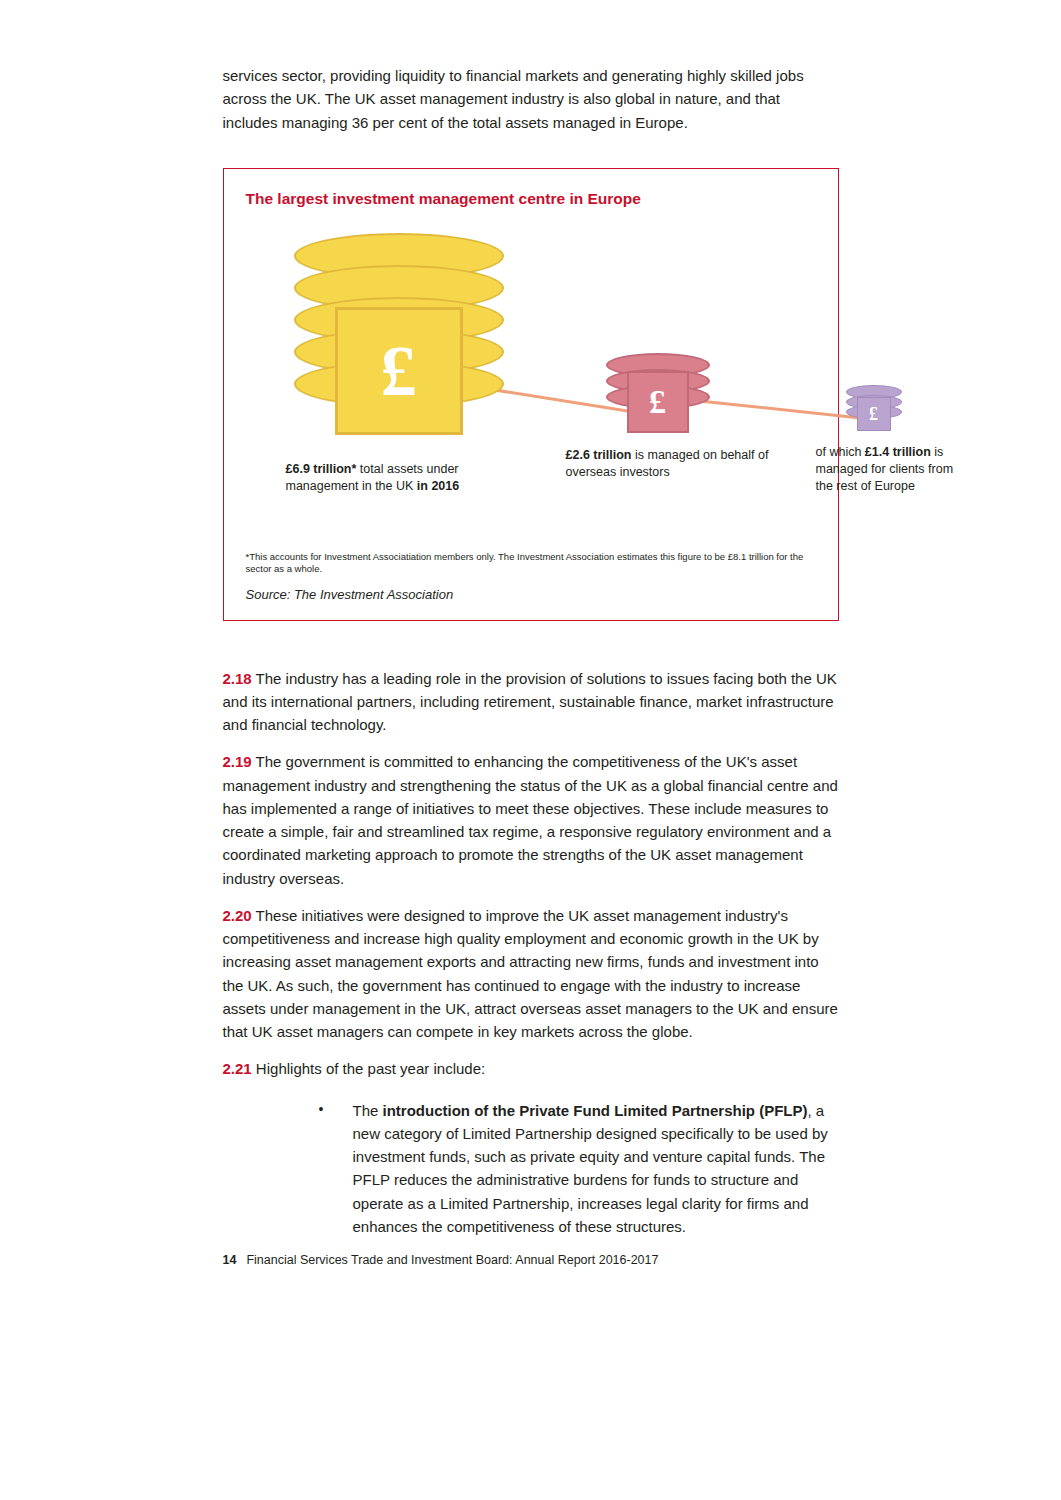services sector, providing liquidity to financial markets and generating highly skilled jobs across the UK. The UK asset management industry is also global in nature, and that includes managing 36 per cent of the total assets managed in Europe.
The largest investment management centre in Europe
£
£
£
£6.9 trillion* total assets under management in the UK in 2016
£2.6 trillion is managed on behalf of overseas investors
of which £1.4 trillion is managed for clients from the rest of Europe
*This accounts for Investment Associatiation members only. The Investment Association estimates this figure to be £8.1 trillion for the sector as a whole.
Source: The Investment Association
2.18 The industry has a leading role in the provision of solutions to issues facing both the UK and its international partners, including retirement, sustainable finance, market infrastructure and financial technology.
2.19 The government is committed to enhancing the competitiveness of the UK's asset management industry and strengthening the status of the UK as a global financial centre and has implemented a range of initiatives to meet these objectives. These include measures to create a simple, fair and streamlined tax regime, a responsive regulatory environment and a coordinated marketing approach to promote the strengths of the UK asset management industry overseas.
2.20 These initiatives were designed to improve the UK asset management industry's competitiveness and increase high quality employment and economic growth in the UK by increasing asset management exports and attracting new firms, funds and investment into the UK. As such, the government has continued to engage with the industry to increase assets under management in the UK, attract overseas asset managers to the UK and ensure that UK asset managers can compete in key markets across the globe.
2.21 Highlights of the past year include:
The introduction of the Private Fund Limited Partnership (PFLP), a new category of Limited Partnership designed specifically to be used by investment funds, such as private equity and venture capital funds. The PFLP reduces the administrative burdens for funds to structure and operate as a Limited Partnership, increases legal clarity for firms and enhances the competitiveness of these structures.
14 Financial Services Trade and Investment Board: Annual Report 2016-2017